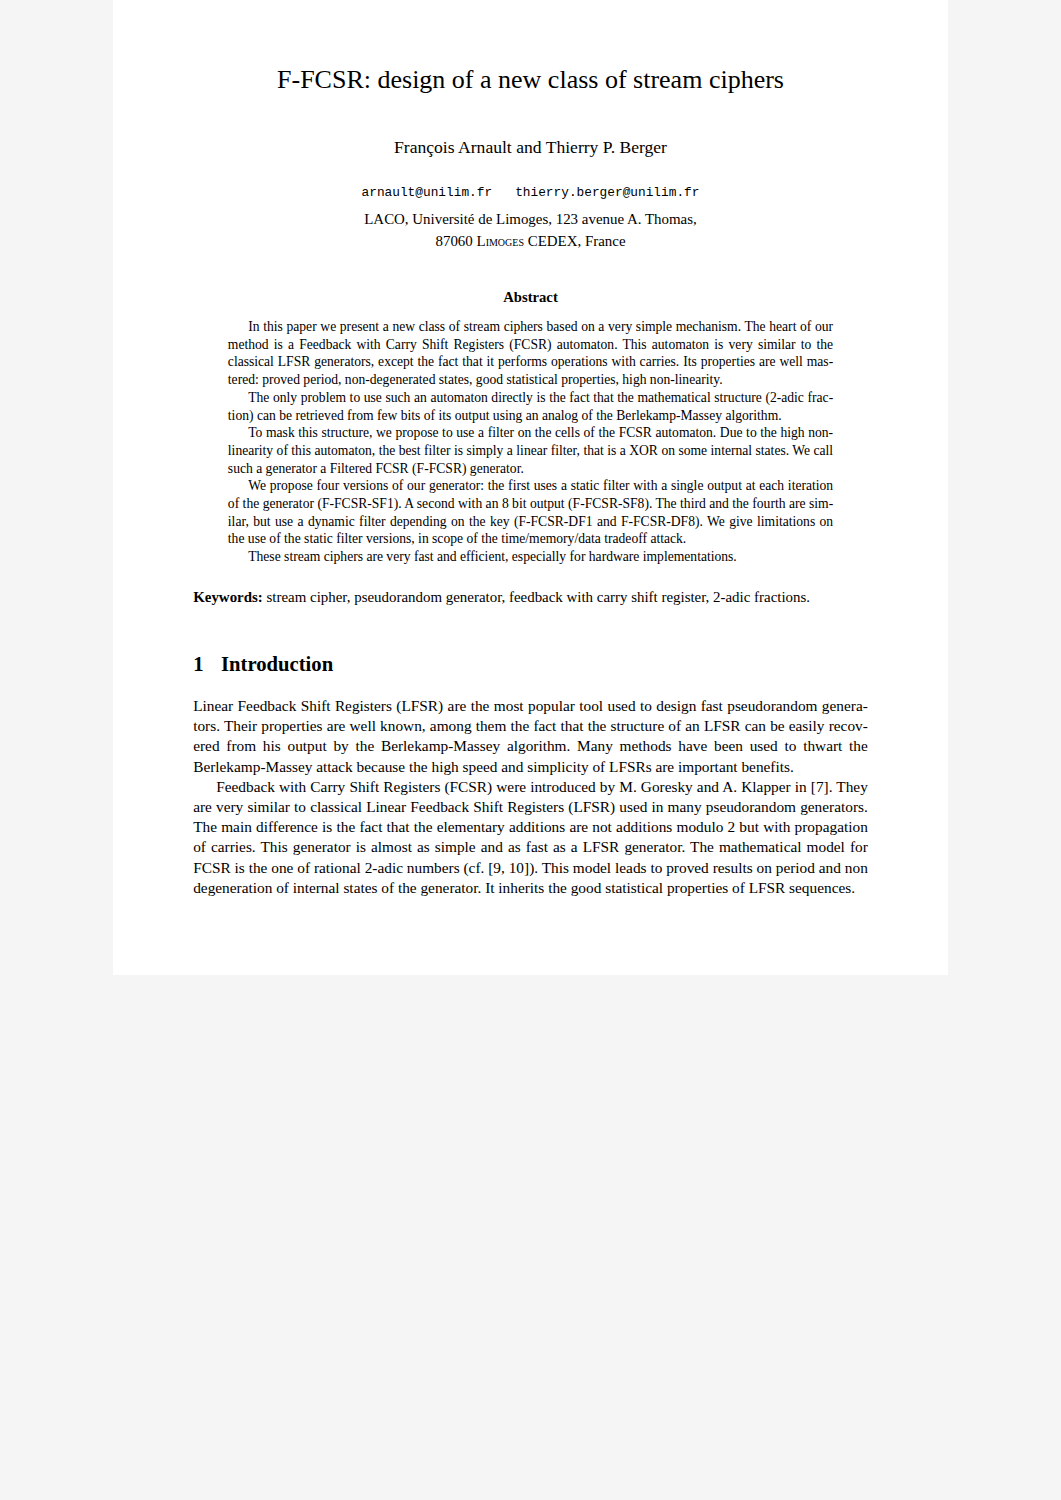F-FCSR: design of a new class of stream ciphers
François Arnault and Thierry P. Berger
arnault@unilim.fr thierry.berger@unilim.fr
LACO, Université de Limoges, 123 avenue A. Thomas,
87060 Limoges CEDEX, France
Abstract
In this paper we present a new class of stream ciphers based on a very simple mechanism. The heart of our method is a Feedback with Carry Shift Registers (FCSR) automaton. This automaton is very similar to the classical LFSR generators, except the fact that it performs operations with carries. Its properties are well mastered: proved period, non-degenerated states, good statistical properties, high non-linearity.
The only problem to use such an automaton directly is the fact that the mathematical structure (2-adic fraction) can be retrieved from few bits of its output using an analog of the Berlekamp-Massey algorithm.
To mask this structure, we propose to use a filter on the cells of the FCSR automaton. Due to the high non-linearity of this automaton, the best filter is simply a linear filter, that is a XOR on some internal states. We call such a generator a Filtered FCSR (F-FCSR) generator.
We propose four versions of our generator: the first uses a static filter with a single output at each iteration of the generator (F-FCSR-SF1). A second with an 8 bit output (F-FCSR-SF8). The third and the fourth are similar, but use a dynamic filter depending on the key (F-FCSR-DF1 and F-FCSR-DF8). We give limitations on the use of the static filter versions, in scope of the time/memory/data tradeoff attack.
These stream ciphers are very fast and efficient, especially for hardware implementations.
Keywords: stream cipher, pseudorandom generator, feedback with carry shift register, 2-adic fractions.
1 Introduction
Linear Feedback Shift Registers (LFSR) are the most popular tool used to design fast pseudorandom generators. Their properties are well known, among them the fact that the structure of an LFSR can be easily recovered from his output by the Berlekamp-Massey algorithm. Many methods have been used to thwart the Berlekamp-Massey attack because the high speed and simplicity of LFSRs are important benefits.
Feedback with Carry Shift Registers (FCSR) were introduced by M. Goresky and A. Klapper in [7]. They are very similar to classical Linear Feedback Shift Registers (LFSR) used in many pseudorandom generators. The main difference is the fact that the elementary additions are not additions modulo 2 but with propagation of carries. This generator is almost as simple and as fast as a LFSR generator. The mathematical model for FCSR is the one of rational 2-adic numbers (cf. [9, 10]). This model leads to proved results on period and non degeneration of internal states of the generator. It inherits the good statistical properties of LFSR sequences.